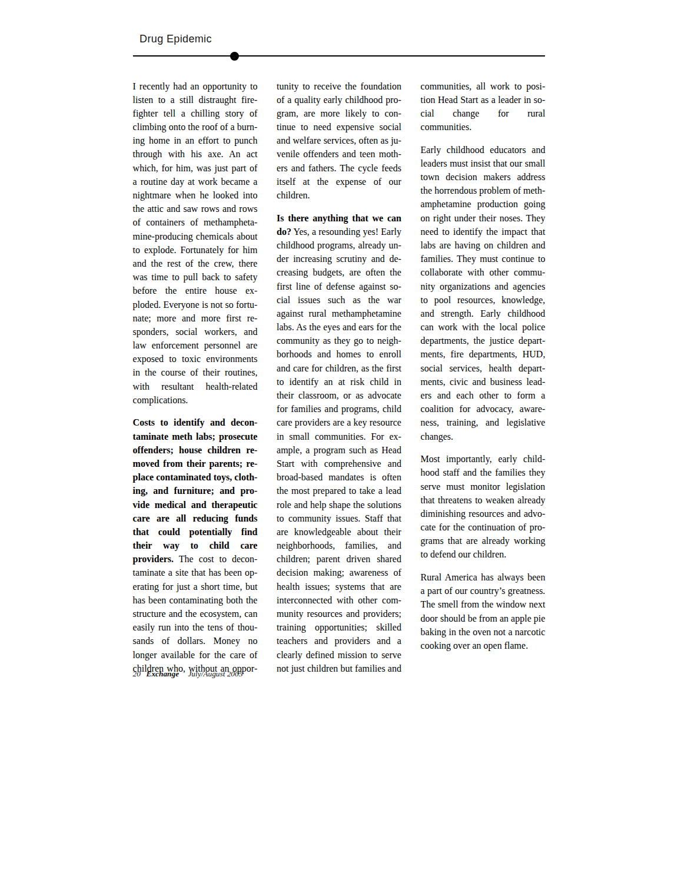Drug Epidemic
I recently had an opportunity to listen to a still distraught firefighter tell a chilling story of climbing onto the roof of a burning home in an effort to punch through with his axe. An act which, for him, was just part of a routine day at work became a nightmare when he looked into the attic and saw rows and rows of containers of methamphetamine-producing chemicals about to explode. Fortunately for him and the rest of the crew, there was time to pull back to safety before the entire house exploded. Everyone is not so fortunate; more and more first responders, social workers, and law enforcement personnel are exposed to toxic environments in the course of their routines, with resultant health-related complications.
Costs to identify and decontaminate meth labs; prosecute offenders; house children removed from their parents; replace contaminated toys, clothing, and furniture; and provide medical and therapeutic care are all reducing funds that could potentially find their way to child care providers. The cost to decontaminate a site that has been operating for just a short time, but has been contaminating both the structure and the ecosystem, can easily run into the tens of thousands of dollars. Money no longer available for the care of children who, without an opportunity to receive the foundation of a quality early childhood program, are more likely to continue to need expensive social and welfare services, often as juvenile offenders and teen mothers and fathers. The cycle feeds itself at the expense of our children.
Is there anything that we can do? Yes, a resounding yes! Early childhood programs, already under increasing scrutiny and decreasing budgets, are often the first line of defense against social issues such as the war against rural methamphetamine labs. As the eyes and ears for the community as they go to neighborhoods and homes to enroll and care for children, as the first to identify an at risk child in their classroom, or as advocate for families and programs, child care providers are a key resource in small communities. For example, a program such as Head Start with comprehensive and broad-based mandates is often the most prepared to take a lead role and help shape the solutions to community issues. Staff that are knowledgeable about their neighborhoods, families, and children; parent driven shared decision making; awareness of health issues; systems that are interconnected with other community resources and providers; training opportunities; skilled teachers and providers and a clearly defined mission to serve not just children but families and communities, all work to position Head Start as a leader in social change for rural communities.
Early childhood educators and leaders must insist that our small town decision makers address the horrendous problem of methamphetamine production going on right under their noses. They need to identify the impact that labs are having on children and families. They must continue to collaborate with other community organizations and agencies to pool resources, knowledge, and strength. Early childhood can work with the local police departments, the justice departments, fire departments, HUD, social services, health departments, civic and business leaders and each other to form a coalition for advocacy, awareness, training, and legislative changes.
Most importantly, early childhood staff and the families they serve must monitor legislation that threatens to weaken already diminishing resources and advocate for the continuation of programs that are already working to defend our children.
Rural America has always been a part of our country’s greatness. The smell from the window next door should be from an apple pie baking in the oven not a narcotic cooking over an open flame.
20 Exchange July/August 2005